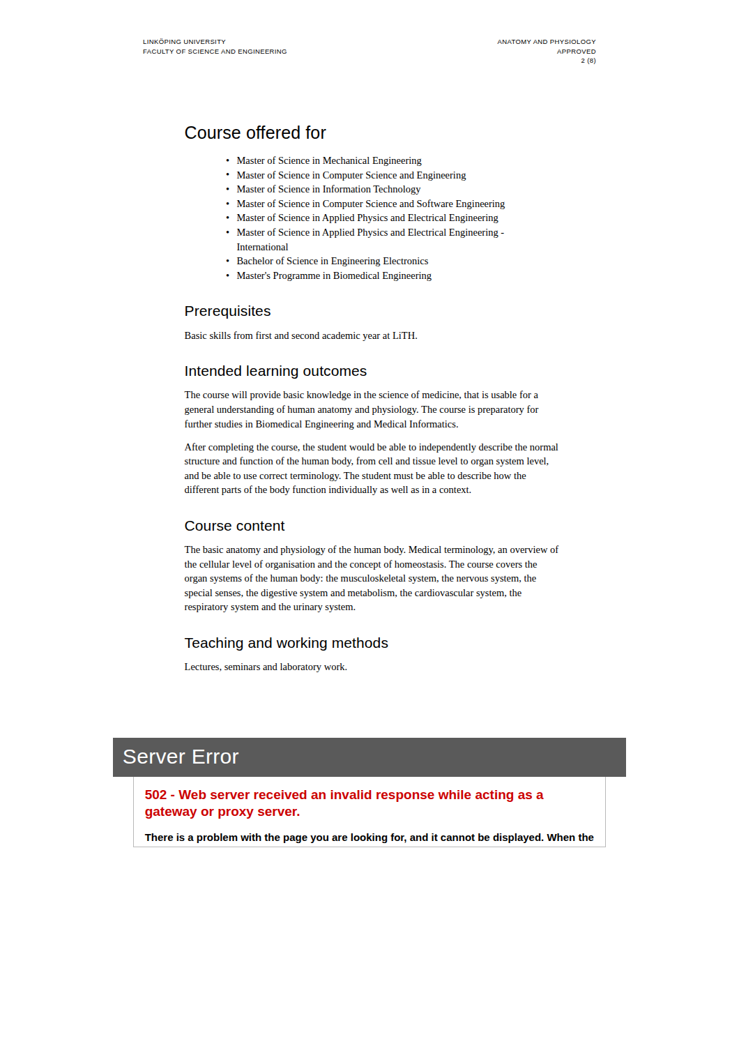LINKÖPING UNIVERSITY
FACULTY OF SCIENCE AND ENGINEERING
ANATOMY AND PHYSIOLOGY
APPROVED
2 (8)
Course offered for
Master of Science in Mechanical Engineering
Master of Science in Computer Science and Engineering
Master of Science in Information Technology
Master of Science in Computer Science and Software Engineering
Master of Science in Applied Physics and Electrical Engineering
Master of Science in Applied Physics and Electrical Engineering -International
Bachelor of Science in Engineering Electronics
Master's Programme in Biomedical Engineering
Prerequisites
Basic skills from first and second academic year at LiTH.
Intended learning outcomes
The course will provide basic knowledge in the science of medicine, that is usable for a general understanding of human anatomy and physiology. The course is preparatory for further studies in Biomedical Engineering and Medical Informatics.
After completing the course, the student would be able to independently describe the normal structure and function of the human body, from cell and tissue level to organ system level, and be able to use correct terminology. The student must be able to describe how the different parts of the body function individually as well as in a context.
Course content
The basic anatomy and physiology of the human body. Medical terminology, an overview of the cellular level of organisation and the concept of homeostasis. The course covers the organ systems of the human body: the musculoskeletal system, the nervous system, the special senses, the digestive system and metabolism, the cardiovascular system, the respiratory system and the urinary system.
Teaching and working methods
Lectures, seminars and laboratory work.
Server Error
502 - Web server received an invalid response while acting as a gateway or proxy server.
There is a problem with the page you are looking for, and it cannot be displayed. When the Web server (while acting as a gateway or proxy) contacted the upstream